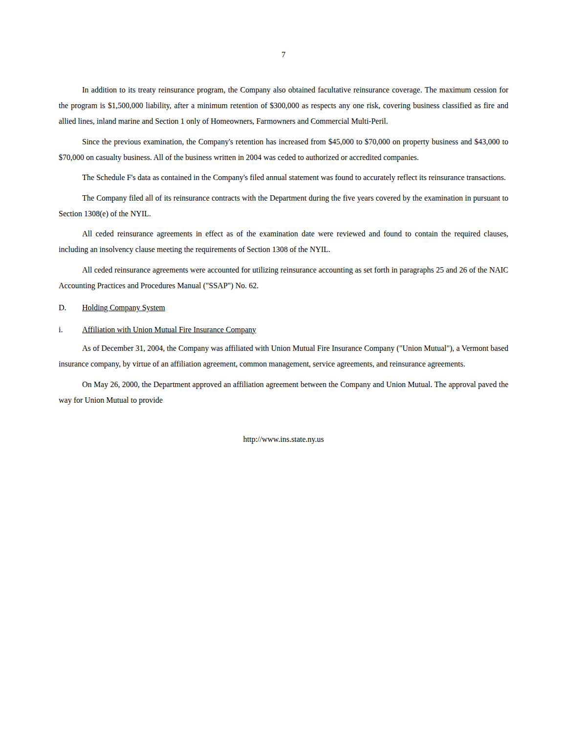7
In addition to its treaty reinsurance program, the Company also obtained facultative reinsurance coverage. The maximum cession for the program is $1,500,000 liability, after a minimum retention of $300,000 as respects any one risk, covering business classified as fire and allied lines, inland marine and Section 1 only of Homeowners, Farmowners and Commercial Multi-Peril.
Since the previous examination, the Company's retention has increased from $45,000 to $70,000 on property business and $43,000 to $70,000 on casualty business. All of the business written in 2004 was ceded to authorized or accredited companies.
The Schedule F's data as contained in the Company's filed annual statement was found to accurately reflect its reinsurance transactions.
The Company filed all of its reinsurance contracts with the Department during the five years covered by the examination in pursuant to Section 1308(e) of the NYIL.
All ceded reinsurance agreements in effect as of the examination date were reviewed and found to contain the required clauses, including an insolvency clause meeting the requirements of Section 1308 of the NYIL.
All ceded reinsurance agreements were accounted for utilizing reinsurance accounting as set forth in paragraphs 25 and 26 of the NAIC Accounting Practices and Procedures Manual ("SSAP") No. 62.
D. Holding Company System
i. Affiliation with Union Mutual Fire Insurance Company
As of December 31, 2004, the Company was affiliated with Union Mutual Fire Insurance Company ("Union Mutual"), a Vermont based insurance company, by virtue of an affiliation agreement, common management, service agreements, and reinsurance agreements.
On May 26, 2000, the Department approved an affiliation agreement between the Company and Union Mutual. The approval paved the way for Union Mutual to provide
http://www.ins.state.ny.us